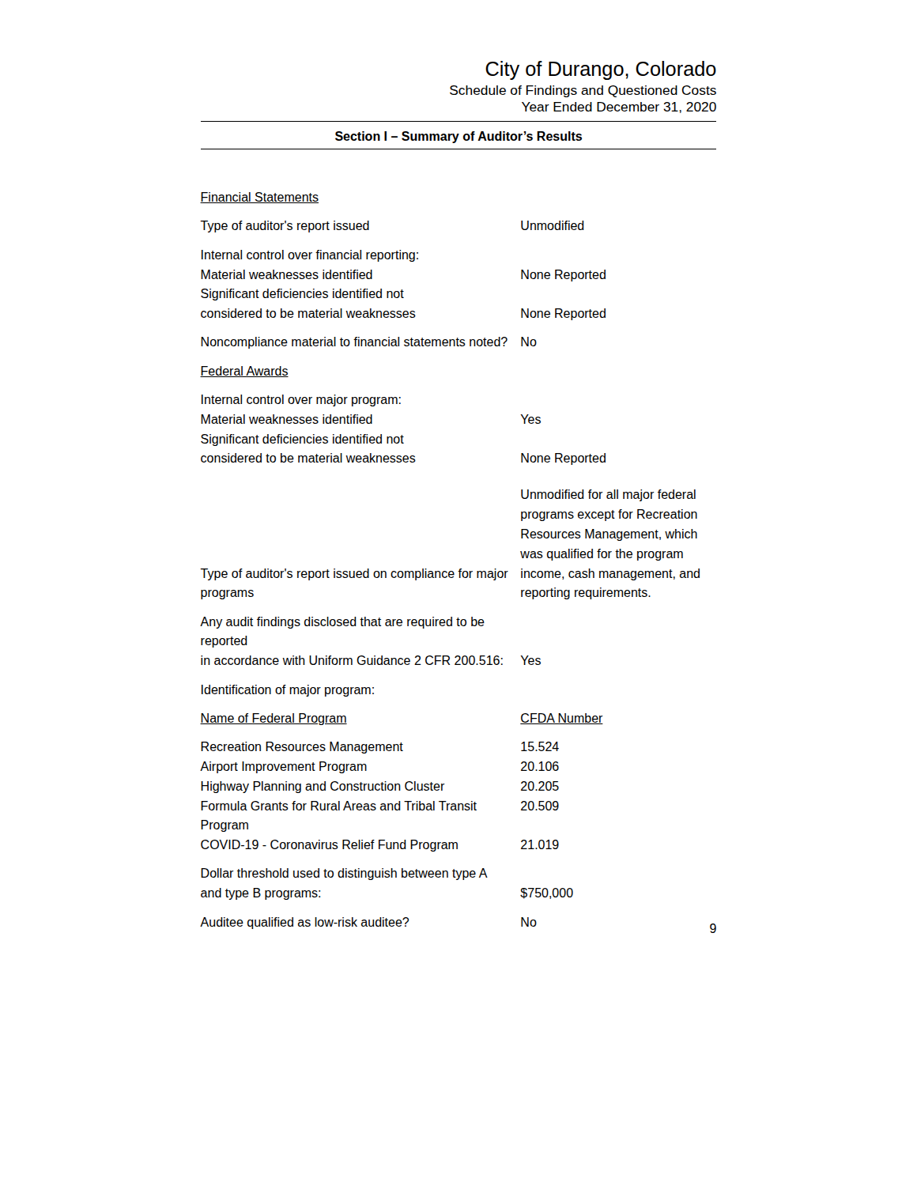City of Durango, Colorado
Schedule of Findings and Questioned Costs
Year Ended December 31, 2020
Section I – Summary of Auditor’s Results
| Financial Statements | |
| Type of auditor's report issued | Unmodified |
| Internal control over financial reporting: | |
| Material weaknesses identified | None Reported |
| Significant deficiencies identified not | |
| considered to be material weaknesses | None Reported |
| Noncompliance material to financial statements noted? | No |
| Federal Awards | |
| Internal control over major program: | |
| Material weaknesses identified | Yes |
| Significant deficiencies identified not | |
| considered to be material weaknesses | None Reported |
| Type of auditor's report issued on compliance for major programs | Unmodified for all major federal programs except for Recreation Resources Management, which was qualified for the program income, cash management, and reporting requirements. |
| Any audit findings disclosed that are required to be reported | |
| in accordance with Uniform Guidance 2 CFR 200.516: | Yes |
| Identification of major program: | |
| Name of Federal Program | CFDA Number |
| Recreation Resources Management | 15.524 |
| Airport Improvement Program | 20.106 |
| Highway Planning and Construction Cluster | 20.205 |
| Formula Grants for Rural Areas and Tribal Transit Program | 20.509 |
| COVID-19 - Coronavirus Relief Fund Program | 21.019 |
| Dollar threshold used to distinguish between type A | |
| and type B programs: | $750,000 |
| Auditee qualified as low-risk auditee? | No |
9